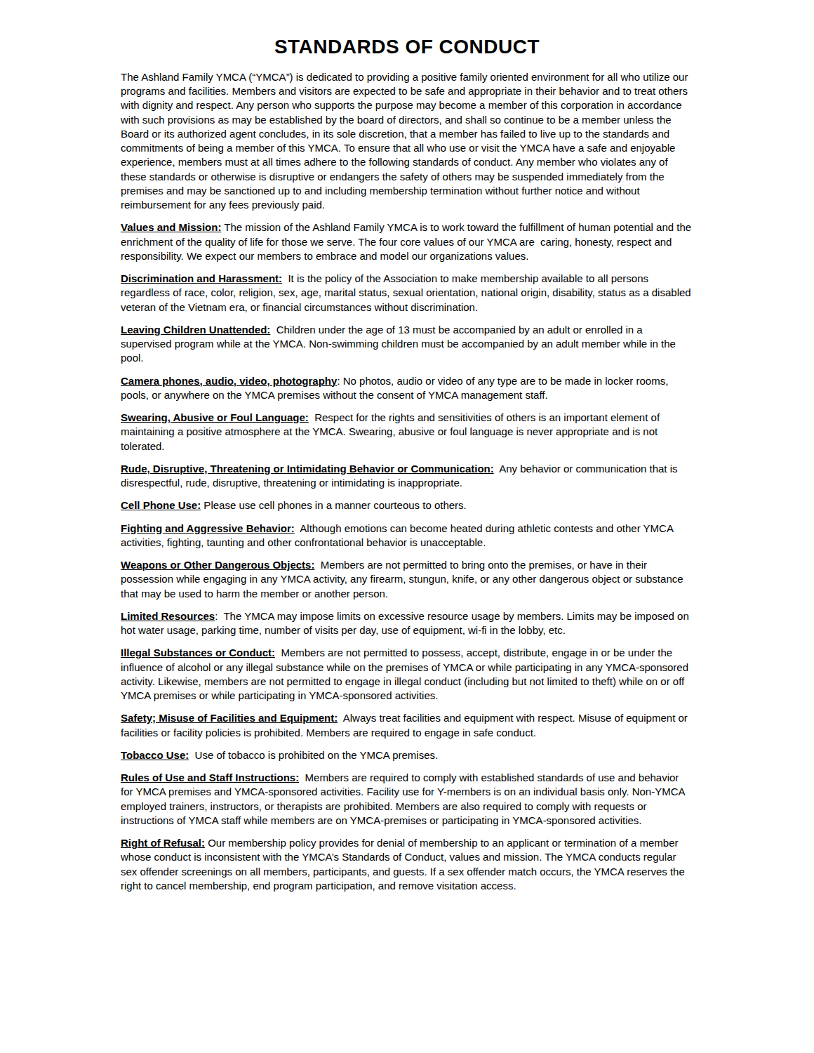STANDARDS OF CONDUCT
The Ashland Family YMCA (“YMCA”) is dedicated to providing a positive family oriented environment for all who utilize our programs and facilities. Members and visitors are expected to be safe and appropriate in their behavior and to treat others with dignity and respect. Any person who supports the purpose may become a member of this corporation in accordance with such provisions as may be established by the board of directors, and shall so continue to be a member unless the Board or its authorized agent concludes, in its sole discretion, that a member has failed to live up to the standards and commitments of being a member of this YMCA. To ensure that all who use or visit the YMCA have a safe and enjoyable experience, members must at all times adhere to the following standards of conduct. Any member who violates any of these standards or otherwise is disruptive or endangers the safety of others may be suspended immediately from the premises and may be sanctioned up to and including membership termination without further notice and without reimbursement for any fees previously paid.
Values and Mission: The mission of the Ashland Family YMCA is to work toward the fulfillment of human potential and the enrichment of the quality of life for those we serve. The four core values of our YMCA are caring, honesty, respect and responsibility. We expect our members to embrace and model our organizations values.
Discrimination and Harassment: It is the policy of the Association to make membership available to all persons regardless of race, color, religion, sex, age, marital status, sexual orientation, national origin, disability, status as a disabled veteran of the Vietnam era, or financial circumstances without discrimination.
Leaving Children Unattended: Children under the age of 13 must be accompanied by an adult or enrolled in a supervised program while at the YMCA. Non-swimming children must be accompanied by an adult member while in the pool.
Camera phones, audio, video, photography: No photos, audio or video of any type are to be made in locker rooms, pools, or anywhere on the YMCA premises without the consent of YMCA management staff.
Swearing, Abusive or Foul Language: Respect for the rights and sensitivities of others is an important element of maintaining a positive atmosphere at the YMCA. Swearing, abusive or foul language is never appropriate and is not tolerated.
Rude, Disruptive, Threatening or Intimidating Behavior or Communication: Any behavior or communication that is disrespectful, rude, disruptive, threatening or intimidating is inappropriate.
Cell Phone Use: Please use cell phones in a manner courteous to others.
Fighting and Aggressive Behavior: Although emotions can become heated during athletic contests and other YMCA activities, fighting, taunting and other confrontational behavior is unacceptable.
Weapons or Other Dangerous Objects: Members are not permitted to bring onto the premises, or have in their possession while engaging in any YMCA activity, any firearm, stungun, knife, or any other dangerous object or substance that may be used to harm the member or another person.
Limited Resources: The YMCA may impose limits on excessive resource usage by members. Limits may be imposed on hot water usage, parking time, number of visits per day, use of equipment, wi-fi in the lobby, etc.
Illegal Substances or Conduct: Members are not permitted to possess, accept, distribute, engage in or be under the influence of alcohol or any illegal substance while on the premises of YMCA or while participating in any YMCA-sponsored activity. Likewise, members are not permitted to engage in illegal conduct (including but not limited to theft) while on or off YMCA premises or while participating in YMCA-sponsored activities.
Safety; Misuse of Facilities and Equipment: Always treat facilities and equipment with respect. Misuse of equipment or facilities or facility policies is prohibited. Members are required to engage in safe conduct.
Tobacco Use: Use of tobacco is prohibited on the YMCA premises.
Rules of Use and Staff Instructions: Members are required to comply with established standards of use and behavior for YMCA premises and YMCA-sponsored activities. Facility use for Y-members is on an individual basis only. Non-YMCA employed trainers, instructors, or therapists are prohibited. Members are also required to comply with requests or instructions of YMCA staff while members are on YMCA-premises or participating in YMCA-sponsored activities.
Right of Refusal: Our membership policy provides for denial of membership to an applicant or termination of a member whose conduct is inconsistent with the YMCA’s Standards of Conduct, values and mission. The YMCA conducts regular sex offender screenings on all members, participants, and guests. If a sex offender match occurs, the YMCA reserves the right to cancel membership, end program participation, and remove visitation access.